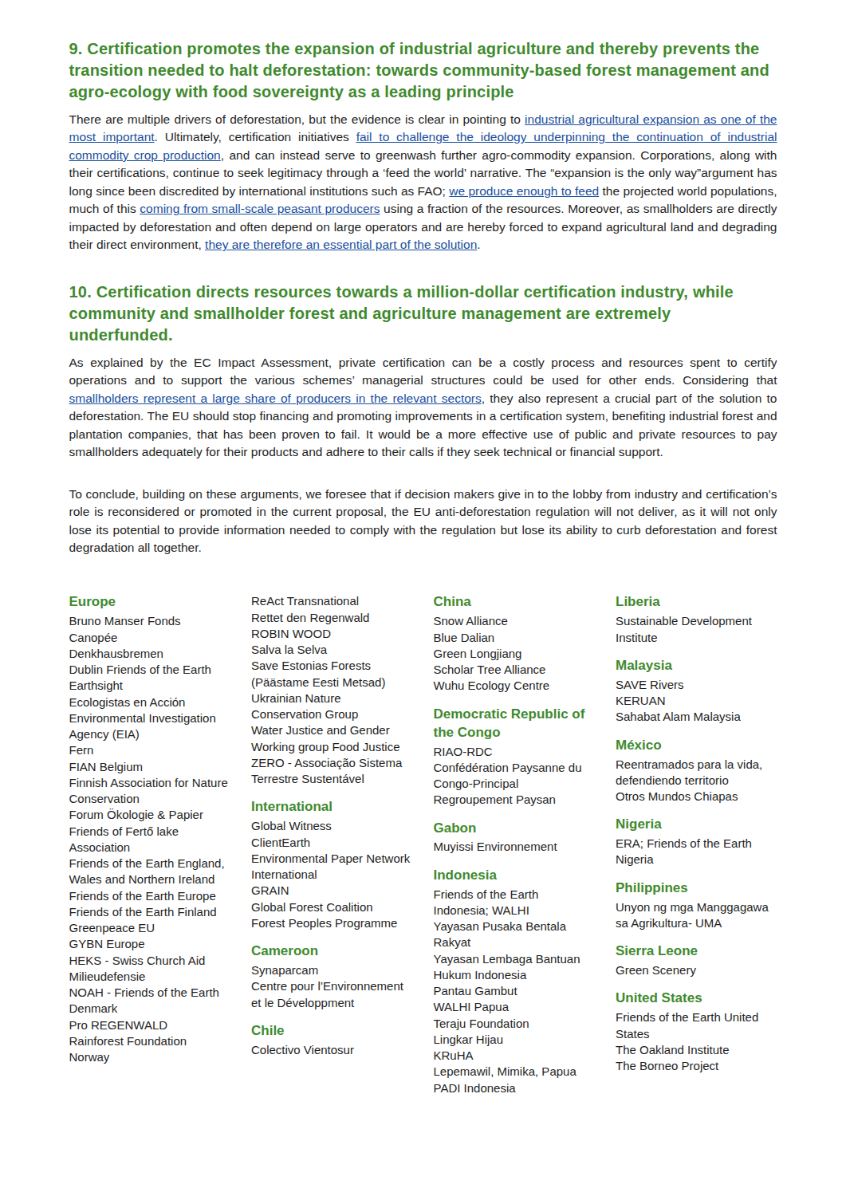9. Certification promotes the expansion of industrial agriculture and thereby prevents the transition needed to halt deforestation: towards community-based forest management and agro-ecology with food sovereignty as a leading principle
There are multiple drivers of deforestation, but the evidence is clear in pointing to industrial agricultural expansion as one of the most important. Ultimately, certification initiatives fail to challenge the ideology underpinning the continuation of industrial commodity crop production, and can instead serve to greenwash further agro-commodity expansion. Corporations, along with their certifications, continue to seek legitimacy through a ‘feed the world’ narrative. The “expansion is the only way”argument has long since been discredited by international institutions such as FAO; we produce enough to feed the projected world populations, much of this coming from small-scale peasant producers using a fraction of the resources. Moreover, as smallholders are directly impacted by deforestation and often depend on large operators and are hereby forced to expand agricultural land and degrading their direct environment, they are therefore an essential part of the solution.
10. Certification directs resources towards a million-dollar certification industry, while community and smallholder forest and agriculture management are extremely underfunded.
As explained by the EC Impact Assessment, private certification can be a costly process and resources spent to certify operations and to support the various schemes’ managerial structures could be used for other ends. Considering that smallholders represent a large share of producers in the relevant sectors, they also represent a crucial part of the solution to deforestation. The EU should stop financing and promoting improvements in a certification system, benefiting industrial forest and plantation companies, that has been proven to fail. It would be a more effective use of public and private resources to pay smallholders adequately for their products and adhere to their calls if they seek technical or financial support.
To conclude, building on these arguments, we foresee that if decision makers give in to the lobby from industry and certification’s role is reconsidered or promoted in the current proposal, the EU anti-deforestation regulation will not deliver, as it will not only lose its potential to provide information needed to comply with the regulation but lose its ability to curb deforestation and forest degradation all together.
Europe
Bruno Manser Fonds
Canopée
Denkhausbremen
Dublin Friends of the Earth
Earthsight
Ecologistas en Acción
Environmental Investigation Agency (EIA)
Fern
FIAN Belgium
Finnish Association for Nature Conservation
Forum Ökologie & Papier
Friends of Fertő lake Association
Friends of the Earth England, Wales and Northern Ireland
Friends of the Earth Europe
Friends of the Earth Finland
Greenpeace EU
GYBN Europe
HEKS - Swiss Church Aid
Milieudefensie
NOAH - Friends of the Earth Denmark
Pro REGENWALD
Rainforest Foundation Norway
ReAct Transnational
Rettet den Regenwald
ROBIN WOOD
Salva la Selva
Save Estonias Forests (Päästame Eesti Metsad)
Ukrainian Nature Conservation Group
Water Justice and Gender
Working group Food Justice
ZERO - Associação Sistema Terrestre Sustentável
International
Global Witness
ClientEarth
Environmental Paper Network International
GRAIN
Global Forest Coalition
Forest Peoples Programme
Cameroon
Synaparcam
Centre pour l’Environnement et le Développment
Chile
Colectivo Vientosur
China
Snow Alliance
Blue Dalian
Green Longjiang
Scholar Tree Alliance
Wuhu Ecology Centre
Democratic Republic of the Congo
RIAO-RDC
Confédération Paysanne du Congo-Principal Regroupement Paysan
Gabon
Muyissi Environnement
Indonesia
Friends of the Earth Indonesia; WALHI
Yayasan Pusaka Bentala Rakyat
Yayasan Lembaga Bantuan Hukum Indonesia
Pantau Gambut
WALHI Papua
Teraju Foundation
Lingkar Hijau
KRuHA
Lepemawil, Mimika, Papua
PADI Indonesia
Liberia
Sustainable Development Institute
Malaysia
SAVE Rivers
KERUAN
Sahabat Alam Malaysia
México
Reentramados para la vida, defendiendo territorio
Otros Mundos Chiapas
Nigeria
ERA; Friends of the Earth Nigeria
Philippines
Unyon ng mga Manggagawa sa Agrikultura- UMA
Sierra Leone
Green Scenery
United States
Friends of the Earth United States
The Oakland Institute
The Borneo Project